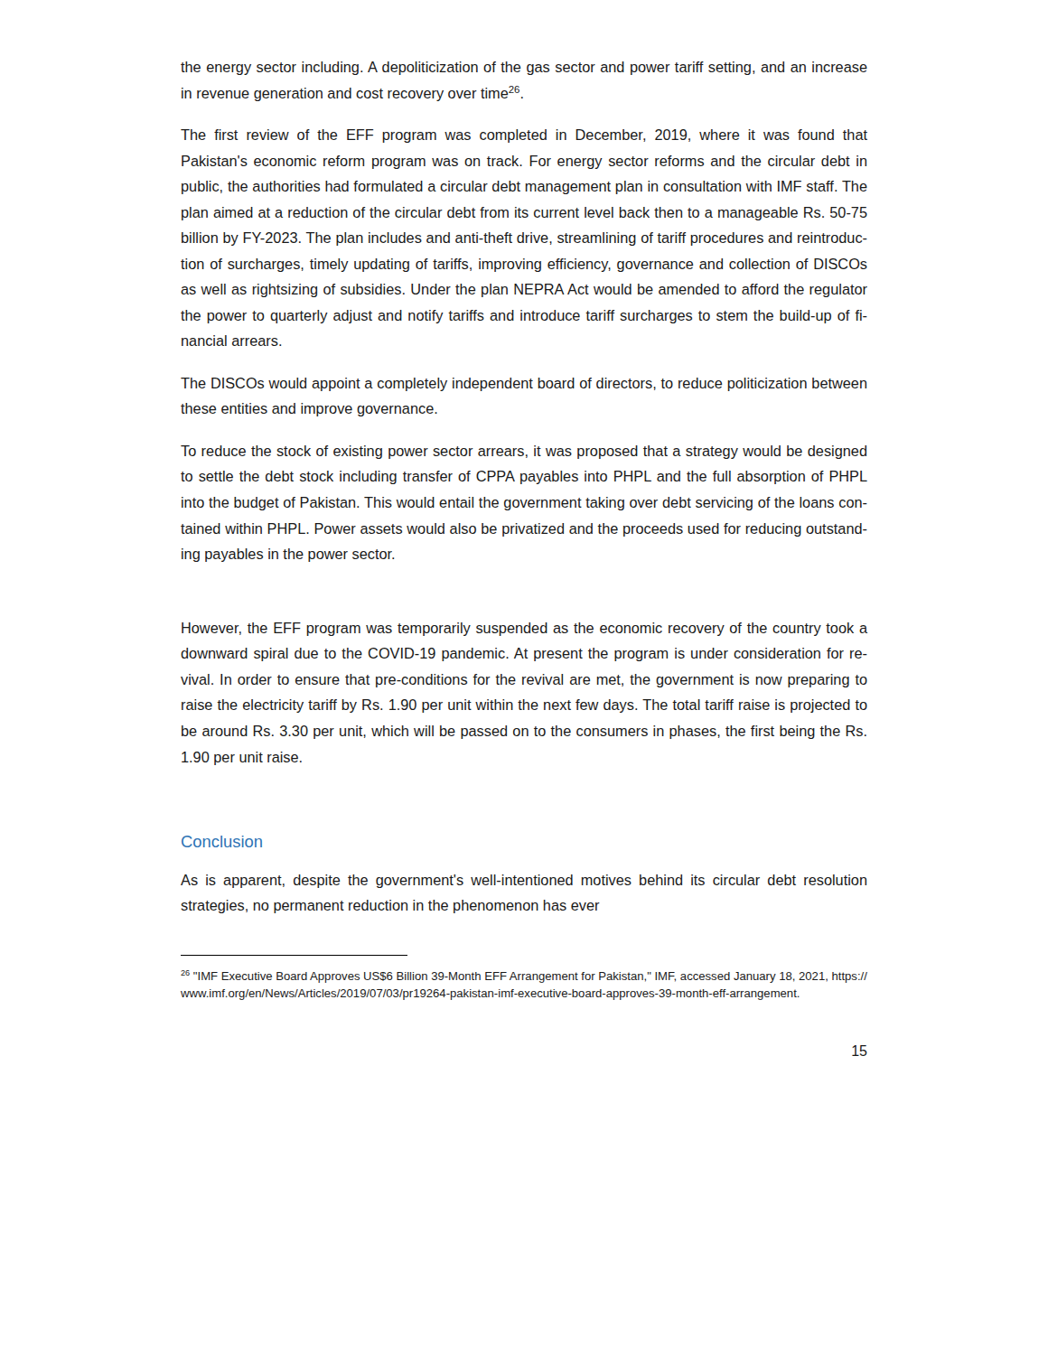the energy sector including. A depoliticization of the gas sector and power tariff setting, and an increase in revenue generation and cost recovery over time26.
The first review of the EFF program was completed in December, 2019, where it was found that Pakistan's economic reform program was on track. For energy sector reforms and the circular debt in public, the authorities had formulated a circular debt management plan in consultation with IMF staff. The plan aimed at a reduction of the circular debt from its current level back then to a manageable Rs. 50-75 billion by FY-2023. The plan includes and anti-theft drive, streamlining of tariff procedures and reintroduction of surcharges, timely updating of tariffs, improving efficiency, governance and collection of DISCOs as well as rightsizing of subsidies. Under the plan NEPRA Act would be amended to afford the regulator the power to quarterly adjust and notify tariffs and introduce tariff surcharges to stem the build-up of financial arrears.
The DISCOs would appoint a completely independent board of directors, to reduce politicization between these entities and improve governance.
To reduce the stock of existing power sector arrears, it was proposed that a strategy would be designed to settle the debt stock including transfer of CPPA payables into PHPL and the full absorption of PHPL into the budget of Pakistan. This would entail the government taking over debt servicing of the loans contained within PHPL. Power assets would also be privatized and the proceeds used for reducing outstanding payables in the power sector.
However, the EFF program was temporarily suspended as the economic recovery of the country took a downward spiral due to the COVID-19 pandemic. At present the program is under consideration for revival. In order to ensure that pre-conditions for the revival are met, the government is now preparing to raise the electricity tariff by Rs. 1.90 per unit within the next few days. The total tariff raise is projected to be around Rs. 3.30 per unit, which will be passed on to the consumers in phases, the first being the Rs. 1.90 per unit raise.
Conclusion
As is apparent, despite the government's well-intentioned motives behind its circular debt resolution strategies, no permanent reduction in the phenomenon has ever
26 "IMF Executive Board Approves US$6 Billion 39-Month EFF Arrangement for Pakistan," IMF, accessed January 18, 2021, https://www.imf.org/en/News/Articles/2019/07/03/pr19264-pakistan-imf-executive-board-approves-39-month-eff-arrangement.
15